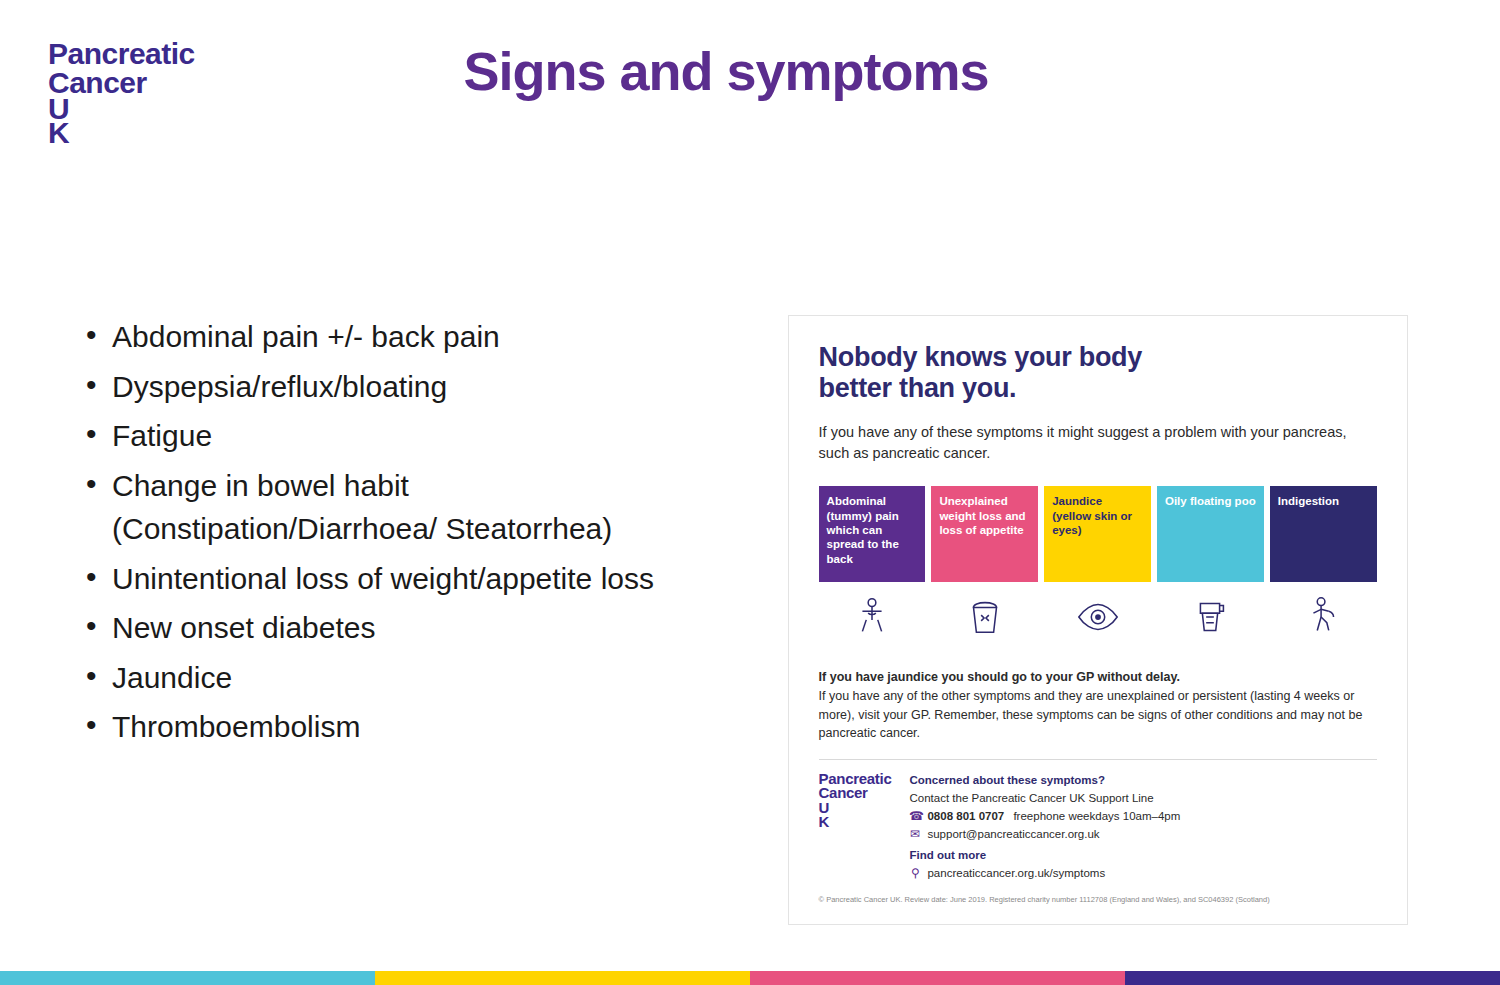Pancreatic Cancer U K
Signs and symptoms
Abdominal pain +/- back pain
Dyspepsia/reflux/bloating
Fatigue
Change in bowel habit(Constipation/Diarrhoea/ Steatorrhea)
Unintentional loss of weight/appetite loss
New onset diabetes
Jaundice
Thromboembolism
Nobody knows your body
better than you.
If you have any of these symptoms it might suggest a problem with your pancreas, such as pancreatic cancer.
Abdominal (tummy) pain which can spread to the back
Unexplained weight loss and loss of appetite
Jaundice (yellow skin or eyes)
Oily floating poo
Indigestion
If you have jaundice you should go to your GP without delay.
If you have any of the other symptoms and they are unexplained or persistent (lasting 4 weeks or more), visit your GP. Remember, these symptoms can be signs of other conditions and may not be pancreatic cancer.
Pancreatic Cancer U K
Concerned about these symptoms?
Contact the Pancreatic Cancer UK Support Line
☎0808 801 0707 freephone weekdays 10am–4pm
✉support@pancreaticcancer.org.uk
Find out more
⚲pancreaticcancer.org.uk/symptoms
© Pancreatic Cancer UK. Review date: June 2019. Registered charity number 1112708 (England and Wales), and SC046392 (Scotland)